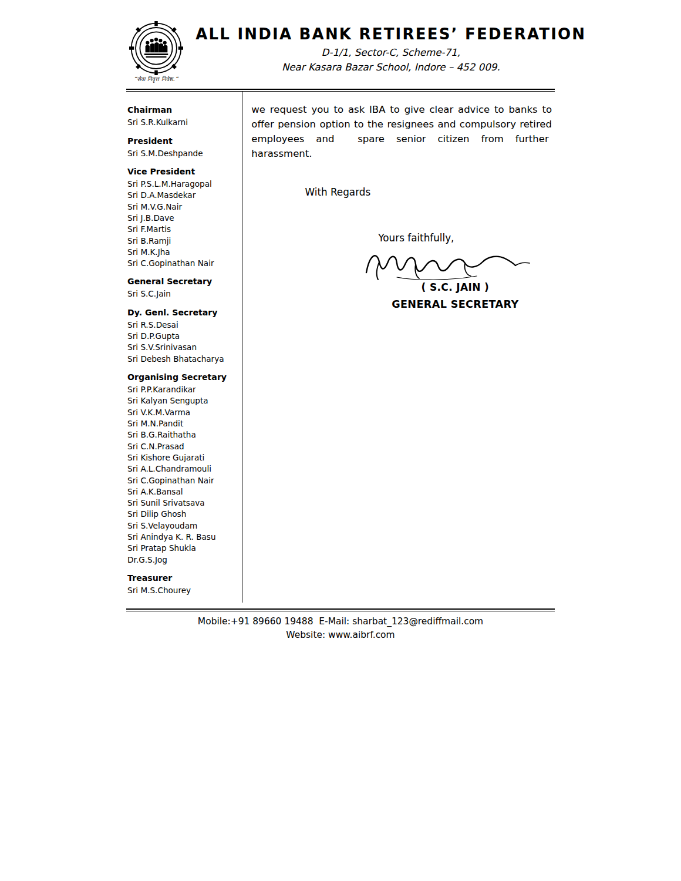“सेवा निवृत्त निवेश.”
ALL INDIA BANK RETIREES’ FEDERATION
D-1/1, Sector-C, Scheme-71,
Near Kasara Bazar School, Indore – 452 009.
Chairman
Sri S.R.Kulkarni
President
Sri S.M.Deshpande
Vice President
Sri P.S.L.M.Haragopal
Sri D.A.Masdekar
Sri M.V.G.Nair
Sri J.B.Dave
Sri F.Martis
Sri B.Ramji
Sri M.K.Jha
Sri C.Gopinathan Nair
General Secretary
Sri S.C.Jain
Dy. Genl. Secretary
Sri R.S.Desai
Sri D.P.Gupta
Sri S.V.Srinivasan
Sri Debesh Bhatacharya
Organising Secretary
Sri P.P.Karandikar
Sri Kalyan Sengupta
Sri V.K.M.Varma
Sri M.N.Pandit
Sri B.G.Raithatha
Sri C.N.Prasad
Sri Kishore Gujarati
Sri A.L.Chandramouli
Sri C.Gopinathan Nair
Sri A.K.Bansal
Sri Sunil Srivatsava
Sri Dilip Ghosh
Sri S.Velayoudam
Sri Anindya K. R. Basu
Sri Pratap Shukla
Dr.G.S.Jog
Treasurer
Sri M.S.Chourey
we request you to ask IBA to give clear advice to banks to offer pension option to the resignees and compulsory retired employees and spare senior citizen from further harassment.
With Regards
Yours faithfully,
( S.C. JAIN )
GENERAL SECRETARY
Mobile:+91 89660 19488 E-Mail: sharbat_123@rediffmail.com
Website: www.aibrf.com